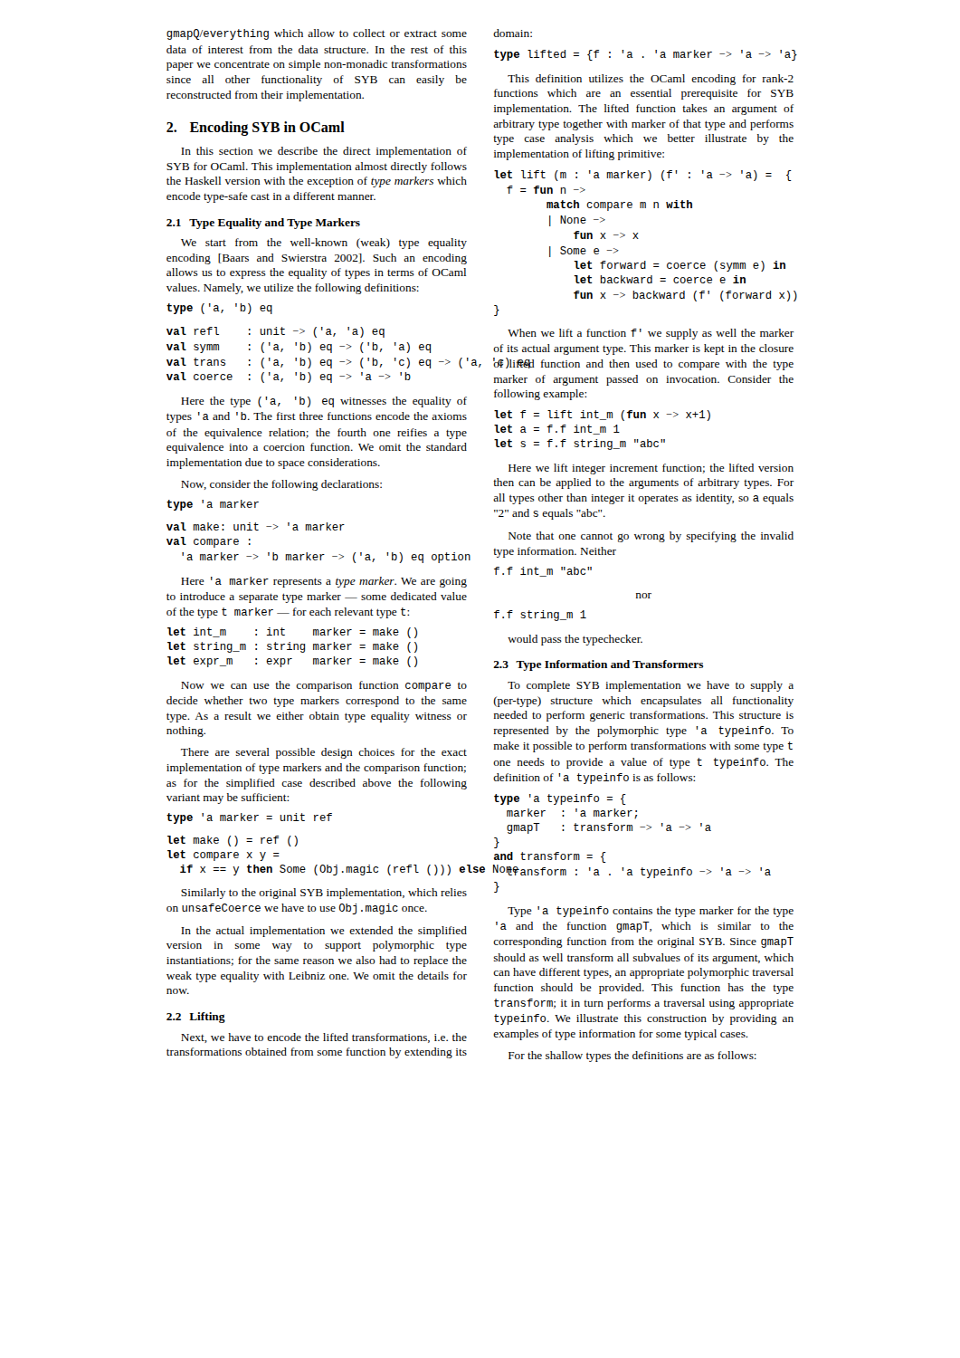gmapQ/everything which allow to collect or extract some data of interest from the data structure. In the rest of this paper we concentrate on simple non-monadic transformations since all other functionality of SYB can easily be reconstructed from their implementation.
2. Encoding SYB in OCaml
In this section we describe the direct implementation of SYB for OCaml. This implementation almost directly follows the Haskell version with the exception of type markers which encode type-safe cast in a different manner.
2.1 Type Equality and Type Markers
We start from the well-known (weak) type equality encoding [Baars and Swierstra 2002]. Such an encoding allows us to express the equality of types in terms of OCaml values. Namely, we utilize the following definitions:
type ('a, 'b) eq
val refl    : unit −> ('a, 'a) eq
val symm    : ('a, 'b) eq −> ('b, 'a) eq
val trans   : ('a, 'b) eq −> ('b, 'c) eq −> ('a, 'c) eq
val coerce  : ('a, 'b) eq −> 'a −> 'b
Here the type ('a, 'b) eq witnesses the equality of types 'a and 'b. The first three functions encode the axioms of the equivalence relation; the fourth one reifies a type equivalence into a coercion function. We omit the standard implementation due to space considerations.
Now, consider the following declarations:
type 'a marker
val make: unit −> 'a marker
val compare :
  'a marker −> 'b marker −> ('a, 'b) eq option
Here 'a marker represents a type marker. We are going to introduce a separate type marker — some dedicated value of the type t marker — for each relevant type t:
let int_m    : int    marker = make ()
let string_m : string marker = make ()
let expr_m   : expr   marker = make ()
Now we can use the comparison function compare to decide whether two type markers correspond to the same type. As a result we either obtain type equality witness or nothing.
There are several possible design choices for the exact implementation of type markers and the comparison function; as for the simplified case described above the following variant may be sufficient:
type 'a marker = unit ref
let make () = ref ()
let compare x y =
  if x == y then Some (Obj.magic (refl ())) else None
Similarly to the original SYB implementation, which relies on unsafeCoerce we have to use Obj.magic once.
In the actual implementation we extended the simplified version in some way to support polymorphic type instantiations; for the same reason we also had to replace the weak type equality with Leibniz one. We omit the details for now.
2.2 Lifting
Next, we have to encode the lifted transformations, i.e. the transformations obtained from some function by extending its domain:
type lifted = {f : 'a . 'a marker −> 'a −> 'a}
This definition utilizes the OCaml encoding for rank-2 functions which are an essential prerequisite for SYB implementation. The lifted function takes an argument of arbitrary type together with marker of that type and performs type case analysis which we better illustrate by the implementation of lifting primitive:
let lift (m : 'a marker) (f' : 'a −> 'a) =  {
  f = fun n −>
        match compare m n with
        | None −>
            fun x −> x
        | Some e −>
            let forward = coerce (symm e) in
            let backward = coerce e in
            fun x −> backward (f' (forward x))
}
When we lift a function f' we supply as well the marker of its actual argument type. This marker is kept in the closure of lifted function and then used to compare with the type marker of argument passed on invocation. Consider the following example:
let f = lift int_m (fun x −> x+1)
let a = f.f int_m 1
let s = f.f string_m "abc"
Here we lift integer increment function; the lifted version then can be applied to the arguments of arbitrary types. For all types other than integer it operates as identity, so a equals "2" and s equals "abc".
Note that one cannot go wrong by specifying the invalid type information. Neither
f.f int_m "abc"
nor
f.f string_m 1
would pass the typechecker.
2.3 Type Information and Transformers
To complete SYB implementation we have to supply a (per-type) structure which encapsulates all functionality needed to perform generic transformations. This structure is represented by the polymorphic type 'a typeinfo. To make it possible to perform transformations with some type t one needs to provide a value of type t typeinfo. The definition of 'a typeinfo is as follows:
type 'a typeinfo = {
  marker  : 'a marker;
  gmapT   : transform −> 'a −> 'a
}
and transform = {
  transform : 'a . 'a typeinfo −> 'a −> 'a
}
Type 'a typeinfo contains the type marker for the type 'a and the function gmapT, which is similar to the corresponding function from the original SYB. Since gmapT should as well transform all subvalues of its argument, which can have different types, an appropriate polymorphic traversal function should be provided. This function has the type transform; it in turn performs a traversal using appropriate typeinfo. We illustrate this construction by providing an examples of type information for some typical cases.
For the shallow types the definitions are as follows: